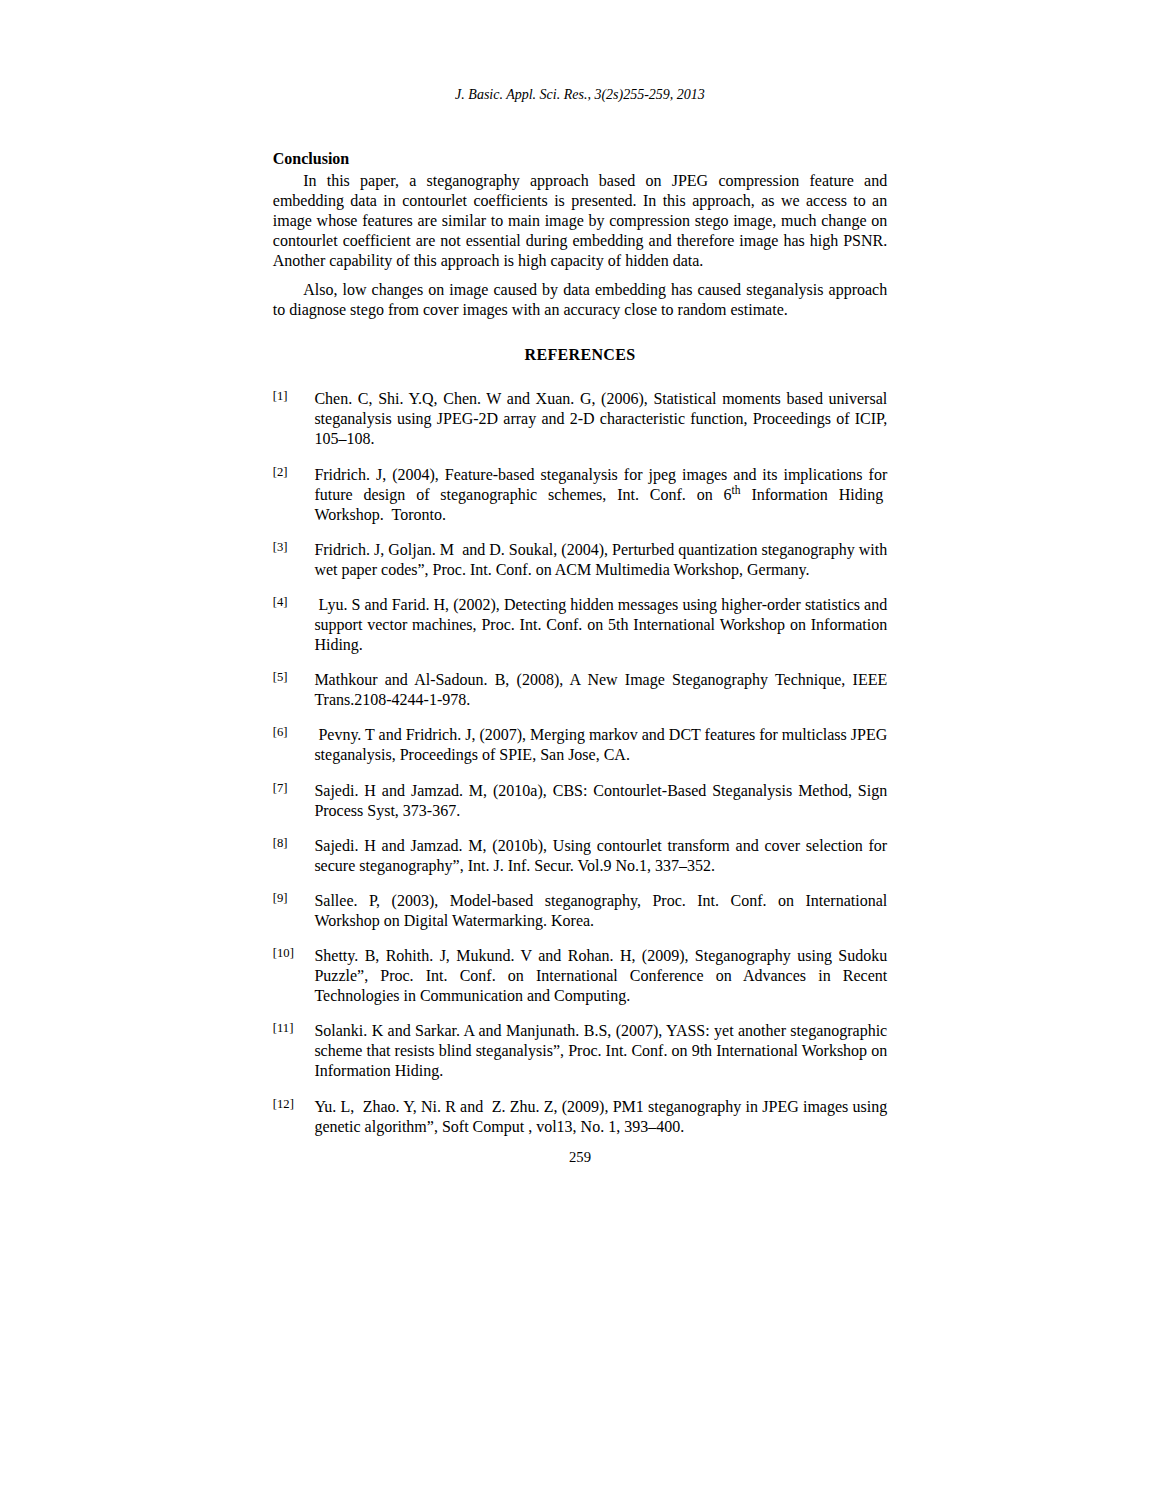J. Basic. Appl. Sci. Res., 3(2s)255-259, 2013
Conclusion
In this paper, a steganography approach based on JPEG compression feature and embedding data in contourlet coefficients is presented. In this approach, as we access to an image whose features are similar to main image by compression stego image, much change on contourlet coefficient are not essential during embedding and therefore image has high PSNR. Another capability of this approach is high capacity of hidden data.
Also, low changes on image caused by data embedding has caused steganalysis approach to diagnose stego from cover images with an accuracy close to random estimate.
REFERENCES
[1] Chen. C, Shi. Y.Q, Chen. W and Xuan. G, (2006), Statistical moments based universal steganalysis using JPEG-2D array and 2-D characteristic function, Proceedings of ICIP, 105–108.
[2] Fridrich. J, (2004), Feature-based steganalysis for jpeg images and its implications for future design of steganographic schemes, Int. Conf. on 6th Information Hiding Workshop. Toronto.
[3] Fridrich. J, Goljan. M and D. Soukal, (2004), Perturbed quantization steganography with wet paper codes”, Proc. Int. Conf. on ACM Multimedia Workshop, Germany.
[4] Lyu. S and Farid. H, (2002), Detecting hidden messages using higher-order statistics and support vector machines, Proc. Int. Conf. on 5th International Workshop on Information Hiding.
[5] Mathkour and Al-Sadoun. B, (2008), A New Image Steganography Technique, IEEE Trans.2108-4244-1-978.
[6] Pevny. T and Fridrich. J, (2007), Merging markov and DCT features for multiclass JPEG steganalysis, Proceedings of SPIE, San Jose, CA.
[7] Sajedi. H and Jamzad. M, (2010a), CBS: Contourlet-Based Steganalysis Method, Sign Process Syst, 373-367.
[8] Sajedi. H and Jamzad. M, (2010b), Using contourlet transform and cover selection for secure steganography”, Int. J. Inf. Secur. Vol.9 No.1, 337–352.
[9] Sallee. P, (2003), Model-based steganography, Proc. Int. Conf. on International Workshop on Digital Watermarking. Korea.
[10] Shetty. B, Rohith. J, Mukund. V and Rohan. H, (2009), Steganography using Sudoku Puzzle”, Proc. Int. Conf. on International Conference on Advances in Recent Technologies in Communication and Computing.
[11] Solanki. K and Sarkar. A and Manjunath. B.S, (2007), YASS: yet another steganographic scheme that resists blind steganalysis”, Proc. Int. Conf. on 9th International Workshop on Information Hiding.
[12] Yu. L, Zhao. Y, Ni. R and Z. Zhu. Z, (2009), PM1 steganography in JPEG images using genetic algorithm”, Soft Comput , vol13, No. 1, 393–400.
259